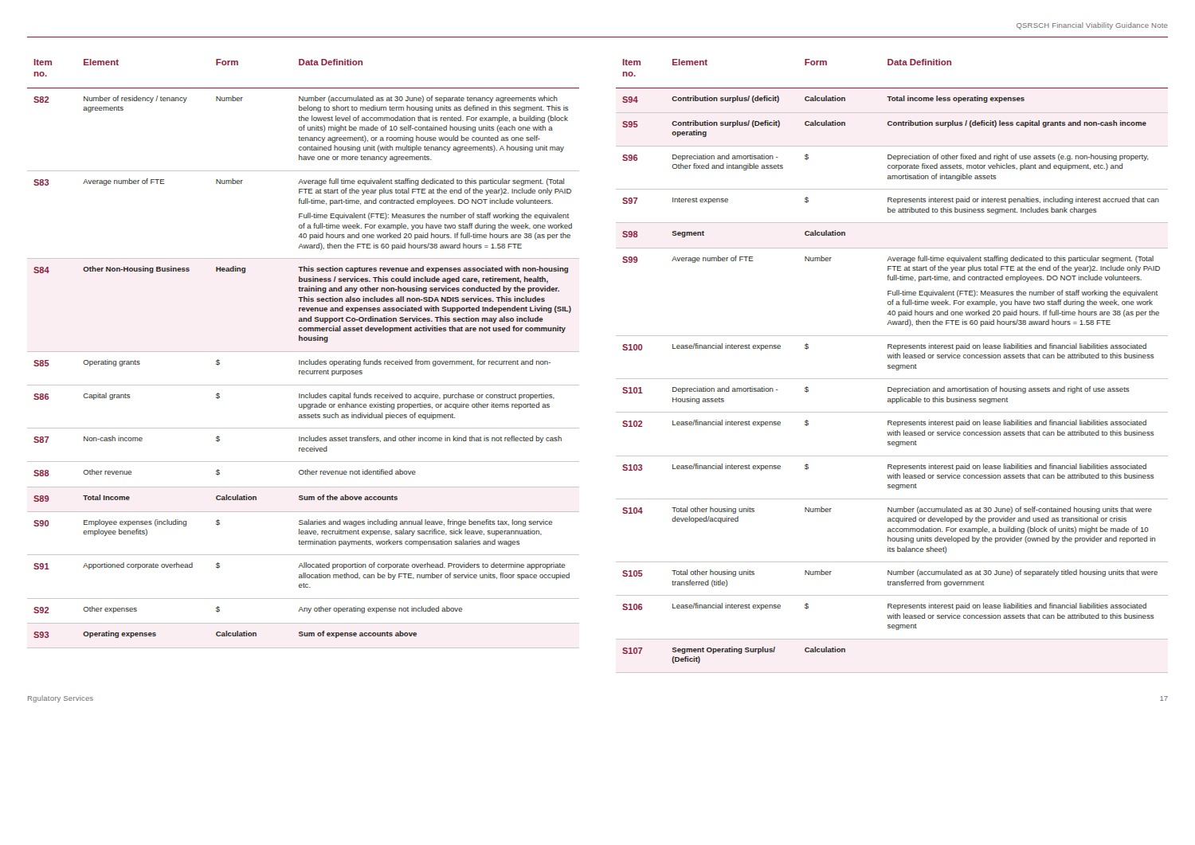QSRSCH Financial Viability Guidance Note
| Item no. | Element | Form | Data Definition |
| --- | --- | --- | --- |
| S82 | Number of residency / tenancy agreements | Number | Number (accumulated as at 30 June) of separate tenancy agreements which belong to short to medium term housing units as defined in this segment. This is the lowest level of accommodation that is rented. For example, a building (block of units) might be made of 10 self-contained housing units (each one with a tenancy agreement), or a rooming house would be counted as one self-contained housing unit (with multiple tenancy agreements). A housing unit may have one or more tenancy agreements. |
| S83 | Average number of FTE | Number | Average full time equivalent staffing dedicated to this particular segment. (Total FTE at start of the year plus total FTE at the end of the year)2. Include only PAID full-time, part-time, and contracted employees. DO NOT include volunteers. Full-time Equivalent (FTE): Measures the number of staff working the equivalent of a full-time week. For example, you have two staff during the week, one worked 40 paid hours and one worked 20 paid hours. If full-time hours are 38 (as per the Award), then the FTE is 60 paid hours/38 award hours = 1.58 FTE |
| S84 | Other Non-Housing Business | Heading | This section captures revenue and expenses associated with non-housing business / services. This could include aged care, retirement, health, training and any other non-housing services conducted by the provider. This section also includes all non-SDA NDIS services. This includes revenue and expenses associated with Supported Independent Living (SIL) and Support Co-Ordination Services. This section may also include commercial asset development activities that are not used for community housing |
| S85 | Operating grants | $ | Includes operating funds received from government, for recurrent and non-recurrent purposes |
| S86 | Capital grants | $ | Includes capital funds received to acquire, purchase or construct properties, upgrade or enhance existing properties, or acquire other items reported as assets such as individual pieces of equipment. |
| S87 | Non-cash income | $ | Includes asset transfers, and other income in kind that is not reflected by cash received |
| S88 | Other revenue | $ | Other revenue not identified above |
| S89 | Total Income | Calculation | Sum of the above accounts |
| S90 | Employee expenses (including employee benefits) | $ | Salaries and wages including annual leave, fringe benefits tax, long service leave, recruitment expense, salary sacrifice, sick leave, superannuation, termination payments, workers compensation salaries and wages |
| S91 | Apportioned corporate overhead | $ | Allocated proportion of corporate overhead. Providers to determine appropriate allocation method, can be by FTE, number of service units, floor space occupied etc. |
| S92 | Other expenses | $ | Any other operating expense not included above |
| S93 | Operating expenses | Calculation | Sum of expense accounts above |
| Item no. | Element | Form | Data Definition |
| --- | --- | --- | --- |
| S94 | Contribution surplus/ (deficit) | Calculation | Total income less operating expenses |
| S95 | Contribution surplus/ (Deficit) operating | Calculation | Contribution surplus / (deficit) less capital grants and non-cash income |
| S96 | Depreciation and amortisation - Other fixed and intangible assets | $ | Depreciation of other fixed and right of use assets (e.g. non-housing property, corporate fixed assets, motor vehicles, plant and equipment, etc.) and amortisation of intangible assets |
| S97 | Interest expense | $ | Represents interest paid or interest penalties, including interest accrued that can be attributed to this business segment. Includes bank charges |
| S98 | Segment | Calculation | |
| S99 | Average number of FTE | Number | Average full-time equivalent staffing dedicated to this particular segment. (Total FTE at start of the year plus total FTE at the end of the year)2. Include only PAID full-time, part-time, and contracted employees. DO NOT include volunteers. Full-time Equivalent (FTE): Measures the number of staff working the equivalent of a full-time week. For example, you have two staff during the week, one work 40 paid hours and one worked 20 paid hours. If full-time hours are 38 (as per the Award), then the FTE is 60 paid hours/38 award hours = 1.58 FTE |
| S100 | Lease/financial interest expense | $ | Represents interest paid on lease liabilities and financial liabilities associated with leased or service concession assets that can be attributed to this business segment |
| S101 | Depreciation and amortisation - Housing assets | $ | Depreciation and amortisation of housing assets and right of use assets applicable to this business segment |
| S102 | Lease/financial interest expense | $ | Represents interest paid on lease liabilities and financial liabilities associated with leased or service concession assets that can be attributed to this business segment |
| S103 | Lease/financial interest expense | $ | Represents interest paid on lease liabilities and financial liabilities associated with leased or service concession assets that can be attributed to this business segment |
| S104 | Total other housing units developed/acquired | Number | Number (accumulated as at 30 June) of self-contained housing units that were acquired or developed by the provider and used as transitional or crisis accommodation. For example, a building (block of units) might be made of 10 housing units developed by the provider (owned by the provider and reported in its balance sheet) |
| S105 | Total other housing units transferred (title) | Number | Number (accumulated as at 30 June) of separately titled housing units that were transferred from government |
| S106 | Lease/financial interest expense | $ | Represents interest paid on lease liabilities and financial liabilities associated with leased or service concession assets that can be attributed to this business segment |
| S107 | Segment Operating Surplus/ (Deficit) | Calculation | |
Rgulatory Services
17